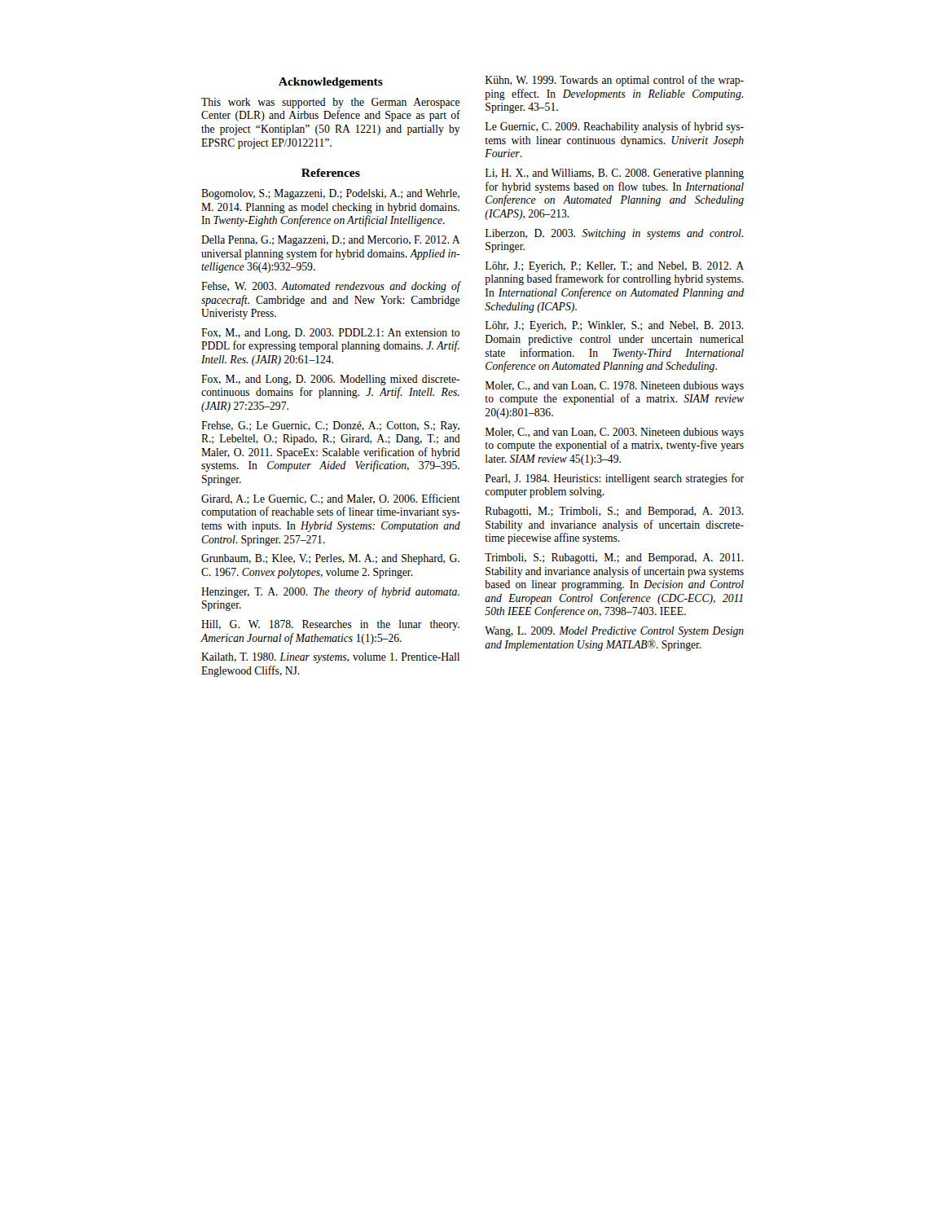Acknowledgements
This work was supported by the German Aerospace Center (DLR) and Airbus Defence and Space as part of the project “Kontiplan” (50 RA 1221) and partially by EPSRC project EP/J012211”.
References
Bogomolov, S.; Magazzeni, D.; Podelski, A.; and Wehrle, M. 2014. Planning as model checking in hybrid domains. In Twenty-Eighth Conference on Artificial Intelligence.
Della Penna, G.; Magazzeni, D.; and Mercorio, F. 2012. A universal planning system for hybrid domains. Applied intelligence 36(4):932–959.
Fehse, W. 2003. Automated rendezvous and docking of spacecraft. Cambridge and and New York: Cambridge Univeristy Press.
Fox, M., and Long, D. 2003. PDDL2.1: An extension to PDDL for expressing temporal planning domains. J. Artif. Intell. Res. (JAIR) 20:61–124.
Fox, M., and Long, D. 2006. Modelling mixed discrete-continuous domains for planning. J. Artif. Intell. Res.(JAIR) 27:235–297.
Frehse, G.; Le Guernic, C.; Donzé, A.; Cotton, S.; Ray, R.; Lebeltel, O.; Ripado, R.; Girard, A.; Dang, T.; and Maler, O. 2011. SpaceEx: Scalable verification of hybrid systems. In Computer Aided Verification, 379–395. Springer.
Girard, A.; Le Guernic, C.; and Maler, O. 2006. Efficient computation of reachable sets of linear time-invariant systems with inputs. In Hybrid Systems: Computation and Control. Springer. 257–271.
Grunbaum, B.; Klee, V.; Perles, M. A.; and Shephard, G. C. 1967. Convex polytopes, volume 2. Springer.
Henzinger, T. A. 2000. The theory of hybrid automata. Springer.
Hill, G. W. 1878. Researches in the lunar theory. American Journal of Mathematics 1(1):5–26.
Kailath, T. 1980. Linear systems, volume 1. Prentice-Hall Englewood Cliffs, NJ.
Kühn, W. 1999. Towards an optimal control of the wrapping effect. In Developments in Reliable Computing. Springer. 43–51.
Le Guernic, C. 2009. Reachability analysis of hybrid systems with linear continuous dynamics. Univerit Joseph Fourier.
Li, H. X., and Williams, B. C. 2008. Generative planning for hybrid systems based on flow tubes. In International Conference on Automated Planning and Scheduling (ICAPS), 206–213.
Liberzon, D. 2003. Switching in systems and control. Springer.
Löhr, J.; Eyerich, P.; Keller, T.; and Nebel, B. 2012. A planning based framework for controlling hybrid systems. In International Conference on Automated Planning and Scheduling (ICAPS).
Löhr, J.; Eyerich, P.; Winkler, S.; and Nebel, B. 2013. Domain predictive control under uncertain numerical state information. In Twenty-Third International Conference on Automated Planning and Scheduling.
Moler, C., and van Loan, C. 1978. Nineteen dubious ways to compute the exponential of a matrix. SIAM review 20(4):801–836.
Moler, C., and van Loan, C. 2003. Nineteen dubious ways to compute the exponential of a matrix, twenty-five years later. SIAM review 45(1):3–49.
Pearl, J. 1984. Heuristics: intelligent search strategies for computer problem solving.
Rubagotti, M.; Trimboli, S.; and Bemporad, A. 2013. Stability and invariance analysis of uncertain discrete-time piecewise affine systems.
Trimboli, S.; Rubagotti, M.; and Bemporad, A. 2011. Stability and invariance analysis of uncertain pwa systems based on linear programming. In Decision and Control and European Control Conference (CDC-ECC), 2011 50th IEEE Conference on, 7398–7403. IEEE.
Wang, L. 2009. Model Predictive Control System Design and Implementation Using MATLAB®. Springer.